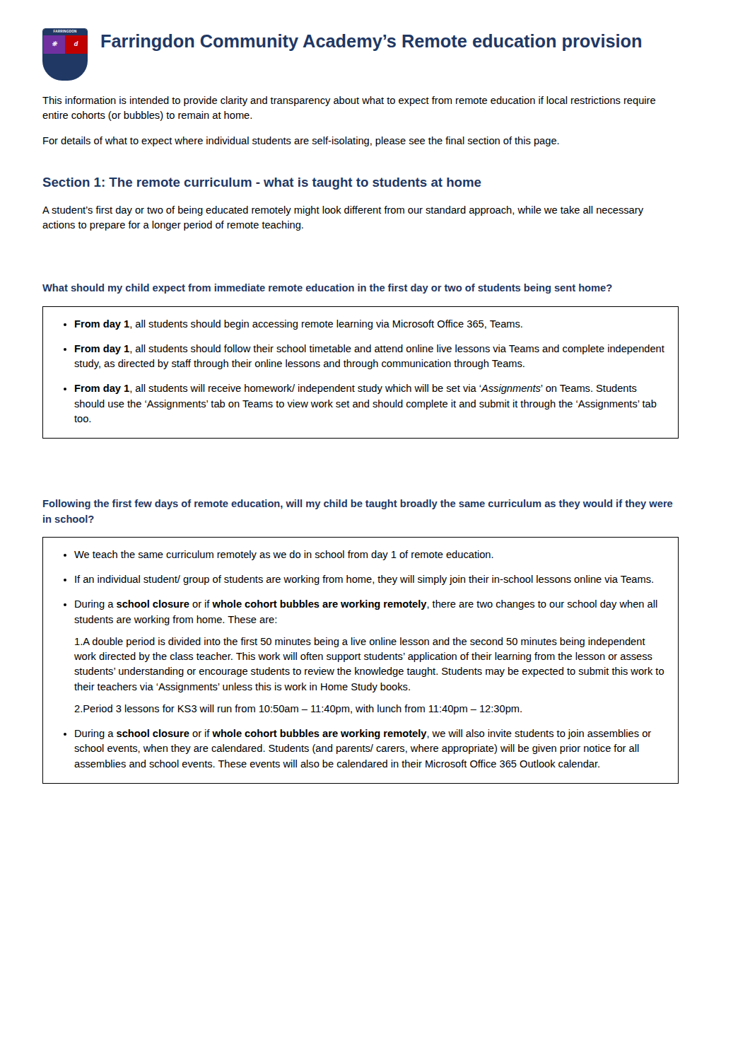FARRINGDON
❊
d
Farringdon Community Academy’s Remote education provision
This information is intended to provide clarity and transparency about what to expect from remote education if local restrictions require entire cohorts (or bubbles) to remain at home.
For details of what to expect where individual students are self-isolating, please see the final section of this page.
Section 1: The remote curriculum - what is taught to students at home
A student’s first day or two of being educated remotely might look different from our standard approach, while we take all necessary actions to prepare for a longer period of remote teaching.
What should my child expect from immediate remote education in the first day or two of students being sent home?
From day 1, all students should begin accessing remote learning via Microsoft Office 365, Teams.
From day 1, all students should follow their school timetable and attend online live lessons via Teams and complete independent study, as directed by staff through their online lessons and through communication through Teams.
From day 1, all students will receive homework/ independent study which will be set via ‘Assignments’ on Teams. Students should use the ‘Assignments’ tab on Teams to view work set and should complete it and submit it through the ‘Assignments’ tab too.
Following the first few days of remote education, will my child be taught broadly the same curriculum as they would if they were in school?
We teach the same curriculum remotely as we do in school from day 1 of remote education.
If an individual student/ group of students are working from home, they will simply join their in-school lessons online via Teams.
During a school closure or if whole cohort bubbles are working remotely, there are two changes to our school day when all students are working from home. These are:
1.A double period is divided into the first 50 minutes being a live online lesson and the second 50 minutes being independent work directed by the class teacher. This work will often support students’ application of their learning from the lesson or assess students’ understanding or encourage students to review the knowledge taught. Students may be expected to submit this work to their teachers via ‘Assignments’ unless this is work in Home Study books.
2.Period 3 lessons for KS3 will run from 10:50am – 11:40pm, with lunch from 11:40pm – 12:30pm.
During a school closure or if whole cohort bubbles are working remotely, we will also invite students to join assemblies or school events, when they are calendared. Students (and parents/ carers, where appropriate) will be given prior notice for all assemblies and school events. These events will also be calendared in their Microsoft Office 365 Outlook calendar.